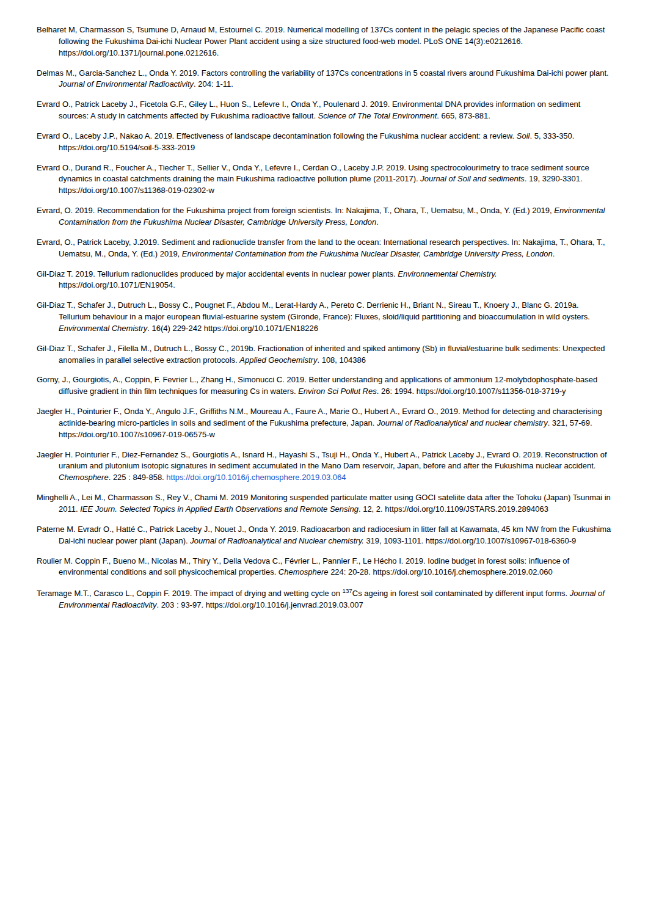Belharet M, Charmasson S, Tsumune D, Arnaud M, Estournel C. 2019. Numerical modelling of 137Cs content in the pelagic species of the Japanese Pacific coast following the Fukushima Dai-ichi Nuclear Power Plant accident using a size structured food-web model. PLoS ONE 14(3):e0212616. https://doi.org/10.1371/journal.pone.0212616.
Delmas M., Garcia-Sanchez L., Onda Y. 2019. Factors controlling the variability of 137Cs concentrations in 5 coastal rivers around Fukushima Dai-ichi power plant. Journal of Environmental Radioactivity. 204: 1-11.
Evrard O., Patrick Laceby J., Ficetola G.F., Giley L., Huon S., Lefevre I., Onda Y., Poulenard J. 2019. Environmental DNA provides information on sediment sources: A study in catchments affected by Fukushima radioactive fallout. Science of The Total Environment. 665, 873-881.
Evrard O., Laceby J.P., Nakao A. 2019. Effectiveness of landscape decontamination following the Fukushima nuclear accident: a review. Soil. 5, 333-350. https://doi.org/10.5194/soil-5-333-2019
Evrard O., Durand R., Foucher A., Tiecher T., Sellier V., Onda Y., Lefevre I., Cerdan O., Laceby J.P. 2019. Using spectrocolourimetry to trace sediment source dynamics in coastal catchments draining the main Fukushima radioactive pollution plume (2011-2017). Journal of Soil and sediments. 19, 3290-3301. https://doi.org/10.1007/s11368-019-02302-w
Evrard, O. 2019. Recommendation for the Fukushima project from foreign scientists. In: Nakajima, T., Ohara, T., Uematsu, M., Onda, Y. (Ed.) 2019, Environmental Contamination from the Fukushima Nuclear Disaster, Cambridge University Press, London.
Evrard, O., Patrick Laceby, J.2019. Sediment and radionuclide transfer from the land to the ocean: International research perspectives. In: Nakajima, T., Ohara, T., Uematsu, M., Onda, Y. (Ed.) 2019, Environmental Contamination from the Fukushima Nuclear Disaster, Cambridge University Press, London.
Gil-Diaz T. 2019. Tellurium radionuclides produced by major accidental events in nuclear power plants. Environnemental Chemistry. https://doi.org/10.1071/EN19054.
Gil-Diaz T., Schafer J., Dutruch L., Bossy C., Pougnet F., Abdou M., Lerat-Hardy A., Pereto C. Derrienic H., Briant N., Sireau T., Knoery J., Blanc G. 2019a. Tellurium behaviour in a major european fluvial-estuarine system (Gironde, France): Fluxes, sloid/liquid partitioning and bioaccumulation in wild oysters. Environmental Chemistry. 16(4) 229-242 https://doi.org/10.1071/EN18226
Gil-Diaz T., Schafer J., Filella M., Dutruch L., Bossy C., 2019b. Fractionation of inherited and spiked antimony (Sb) in fluvial/estuarine bulk sediments: Unexpected anomalies in parallel selective extraction protocols. Applied Geochemistry. 108, 104386
Gorny, J., Gourgiotis, A., Coppin, F. Fevrier L., Zhang H., Simonucci C. 2019. Better understanding and applications of ammonium 12-molybdophosphate-based diffusive gradient in thin film techniques for measuring Cs in waters. Environ Sci Pollut Res. 26: 1994. https://doi.org/10.1007/s11356-018-3719-y
Jaegler H., Pointurier F., Onda Y., Angulo J.F., Griffiths N.M., Moureau A., Faure A., Marie O., Hubert A., Evrard O., 2019. Method for detecting and characterising actinide-bearing micro-particles in soils and sediment of the Fukushima prefecture, Japan. Journal of Radioanalytical and nuclear chemistry. 321, 57-69. https://doi.org/10.1007/s10967-019-06575-w
Jaegler H. Pointurier F., Diez-Fernandez S., Gourgiotis A., Isnard H., Hayashi S., Tsuji H., Onda Y., Hubert A., Patrick Laceby J., Evrard O. 2019. Reconstruction of uranium and plutonium isotopic signatures in sediment accumulated in the Mano Dam reservoir, Japan, before and after the Fukushima nuclear accident. Chemosphere. 225 : 849-858. https://doi.org/10.1016/j.chemosphere.2019.03.064
Minghelli A., Lei M., Charmasson S., Rey V., Chami M. 2019 Monitoring suspended particulate matter using GOCI sateliite data after the Tohoku (Japan) Tsunmai in 2011. IEE Journ. Selected Topics in Applied Earth Observations and Remote Sensing. 12, 2. https://doi.org/10.1109/JSTARS.2019.2894063
Paterne M. Evradr O., Hatté C., Patrick Laceby J., Nouet J., Onda Y. 2019. Radioacarbon and radiocesium in litter fall at Kawamata, 45 km NW from the Fukushima Dai-ichi nuclear power plant (Japan). Journal of Radioanalytical and Nuclear chemistry. 319, 1093-1101. https://doi.org/10.1007/s10967-018-6360-9
Roulier M. Coppin F., Bueno M., Nicolas M., Thiry Y., Della Vedova C., Février L., Pannier F., Le Hécho I. 2019. Iodine budget in forest soils: influence of environmental conditions and soil physicochemical properties. Chemosphere 224: 20-28. https://doi.org/10.1016/j.chemosphere.2019.02.060
Teramage M.T., Carasco L., Coppin F. 2019. The impact of drying and wetting cycle on 137Cs ageing in forest soil contaminated by different input forms. Journal of Environmental Radioactivity. 203 : 93-97. https://doi.org/10.1016/j.jenvrad.2019.03.007